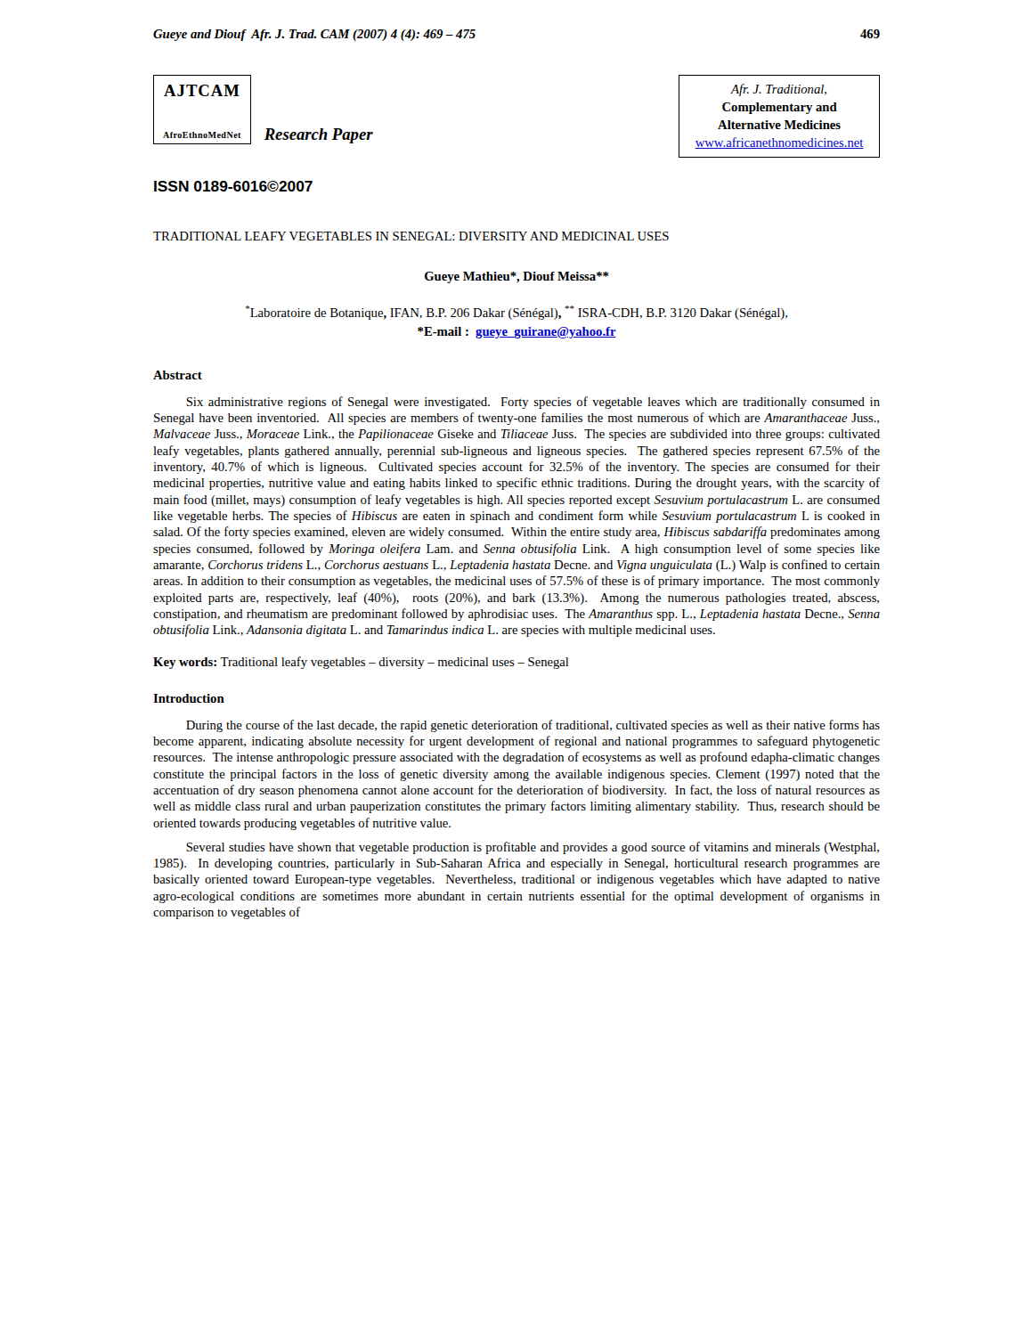Gueye and Diouf Afr. J. Trad. CAM (2007) 4 (4): 469 – 475 469
AJTCAM
AfroEthnoMedNet
Research Paper
Afr. J. Traditional,
Complementary and
Alternative Medicines
www.africanethnomedicines.net
ISSN 0189-6016©2007
Traditional Leafy Vegetables in Senegal: Diversity and Medicinal Uses
Gueye Mathieu*, Diouf Meissa**
*Laboratoire de Botanique, IFAN, B.P. 206 Dakar (Sénégal), ** ISRA-CDH, B.P. 3120 Dakar (Sénégal),
*E-mail : gueye_guirane@yahoo.fr
Abstract
Six administrative regions of Senegal were investigated. Forty species of vegetable leaves which are traditionally consumed in Senegal have been inventoried. All species are members of twenty-one families the most numerous of which are Amaranthaceae Juss., Malvaceae Juss., Moraceae Link., the Papilionaceae Giseke and Tiliaceae Juss. The species are subdivided into three groups: cultivated leafy vegetables, plants gathered annually, perennial sub-ligneous and ligneous species. The gathered species represent 67.5% of the inventory, 40.7% of which is ligneous. Cultivated species account for 32.5% of the inventory. The species are consumed for their medicinal properties, nutritive value and eating habits linked to specific ethnic traditions. During the drought years, with the scarcity of main food (millet, mays) consumption of leafy vegetables is high. All species reported except Sesuvium portulacastrum L. are consumed like vegetable herbs. The species of Hibiscus are eaten in spinach and condiment form while Sesuvium portulacastrum L is cooked in salad. Of the forty species examined, eleven are widely consumed. Within the entire study area, Hibiscus sabdariffa predominates among species consumed, followed by Moringa oleifera Lam. and Senna obtusifolia Link. A high consumption level of some species like amarante, Corchorus tridens L., Corchorus aestuans L., Leptadenia hastata Decne. and Vigna unguiculata (L.) Walp is confined to certain areas. In addition to their consumption as vegetables, the medicinal uses of 57.5% of these is of primary importance. The most commonly exploited parts are, respectively, leaf (40%), roots (20%), and bark (13.3%). Among the numerous pathologies treated, abscess, constipation, and rheumatism are predominant followed by aphrodisiac uses. The Amaranthus spp. L., Leptadenia hastata Decne., Senna obtusifolia Link., Adansonia digitata L. and Tamarindus indica L. are species with multiple medicinal uses.
Key words: Traditional leafy vegetables – diversity – medicinal uses – Senegal
Introduction
During the course of the last decade, the rapid genetic deterioration of traditional, cultivated species as well as their native forms has become apparent, indicating absolute necessity for urgent development of regional and national programmes to safeguard phytogenetic resources. The intense anthropologic pressure associated with the degradation of ecosystems as well as profound edapha-climatic changes constitute the principal factors in the loss of genetic diversity among the available indigenous species. Clement (1997) noted that the accentuation of dry season phenomena cannot alone account for the deterioration of biodiversity. In fact, the loss of natural resources as well as middle class rural and urban pauperization constitutes the primary factors limiting alimentary stability. Thus, research should be oriented towards producing vegetables of nutritive value.
Several studies have shown that vegetable production is profitable and provides a good source of vitamins and minerals (Westphal, 1985). In developing countries, particularly in Sub-Saharan Africa and especially in Senegal, horticultural research programmes are basically oriented toward European-type vegetables. Nevertheless, traditional or indigenous vegetables which have adapted to native agro-ecological conditions are sometimes more abundant in certain nutrients essential for the optimal development of organisms in comparison to vegetables of